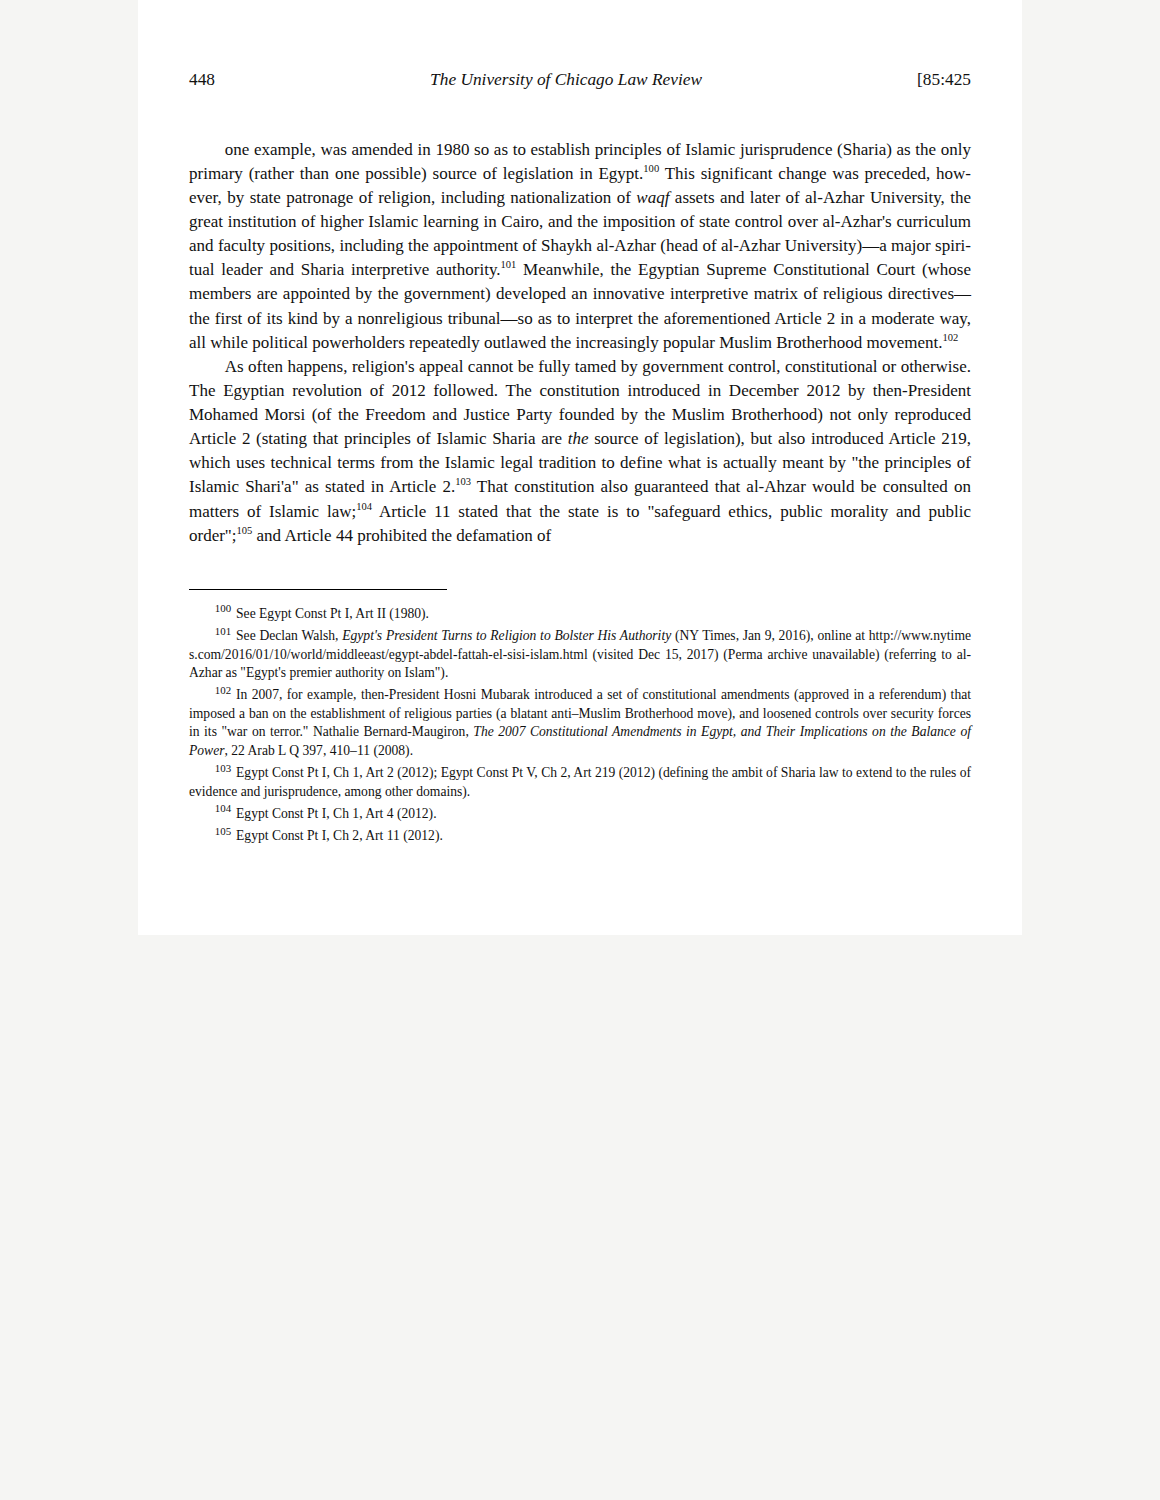448 The University of Chicago Law Review [85:425
one example, was amended in 1980 so as to establish principles of Islamic jurisprudence (Sharia) as the only primary (rather than one possible) source of legislation in Egypt.100 This significant change was preceded, however, by state patronage of religion, including nationalization of waqf assets and later of al-Azhar University, the great institution of higher Islamic learning in Cairo, and the imposition of state control over al-Azhar's curriculum and faculty positions, including the appointment of Shaykh al-Azhar (head of al-Azhar University)—a major spiritual leader and Sharia interpretive authority.101 Meanwhile, the Egyptian Supreme Constitutional Court (whose members are appointed by the government) developed an innovative interpretive matrix of religious directives—the first of its kind by a nonreligious tribunal—so as to interpret the aforementioned Article 2 in a moderate way, all while political powerholders repeatedly outlawed the increasingly popular Muslim Brotherhood movement.102
As often happens, religion's appeal cannot be fully tamed by government control, constitutional or otherwise. The Egyptian revolution of 2012 followed. The constitution introduced in December 2012 by then-President Mohamed Morsi (of the Freedom and Justice Party founded by the Muslim Brotherhood) not only reproduced Article 2 (stating that principles of Islamic Sharia are the source of legislation), but also introduced Article 219, which uses technical terms from the Islamic legal tradition to define what is actually meant by "the principles of Islamic Shari'a" as stated in Article 2.103 That constitution also guaranteed that al-Ahzar would be consulted on matters of Islamic law;104 Article 11 stated that the state is to "safeguard ethics, public morality and public order";105 and Article 44 prohibited the defamation of
100 See Egypt Const Pt I, Art II (1980).
101 See Declan Walsh, Egypt's President Turns to Religion to Bolster His Authority (NY Times, Jan 9, 2016), online at http://www.nytimes.com/2016/01/10/world/middleeast/egypt-abdel-fattah-el-sisi-islam.html (visited Dec 15, 2017) (Perma archive unavailable) (referring to al-Azhar as "Egypt's premier authority on Islam").
102 In 2007, for example, then-President Hosni Mubarak introduced a set of constitutional amendments (approved in a referendum) that imposed a ban on the establishment of religious parties (a blatant anti–Muslim Brotherhood move), and loosened controls over security forces in its "war on terror." Nathalie Bernard-Maugiron, The 2007 Constitutional Amendments in Egypt, and Their Implications on the Balance of Power, 22 Arab L Q 397, 410–11 (2008).
103 Egypt Const Pt I, Ch 1, Art 2 (2012); Egypt Const Pt V, Ch 2, Art 219 (2012) (defining the ambit of Sharia law to extend to the rules of evidence and jurisprudence, among other domains).
104 Egypt Const Pt I, Ch 1, Art 4 (2012).
105 Egypt Const Pt I, Ch 2, Art 11 (2012).